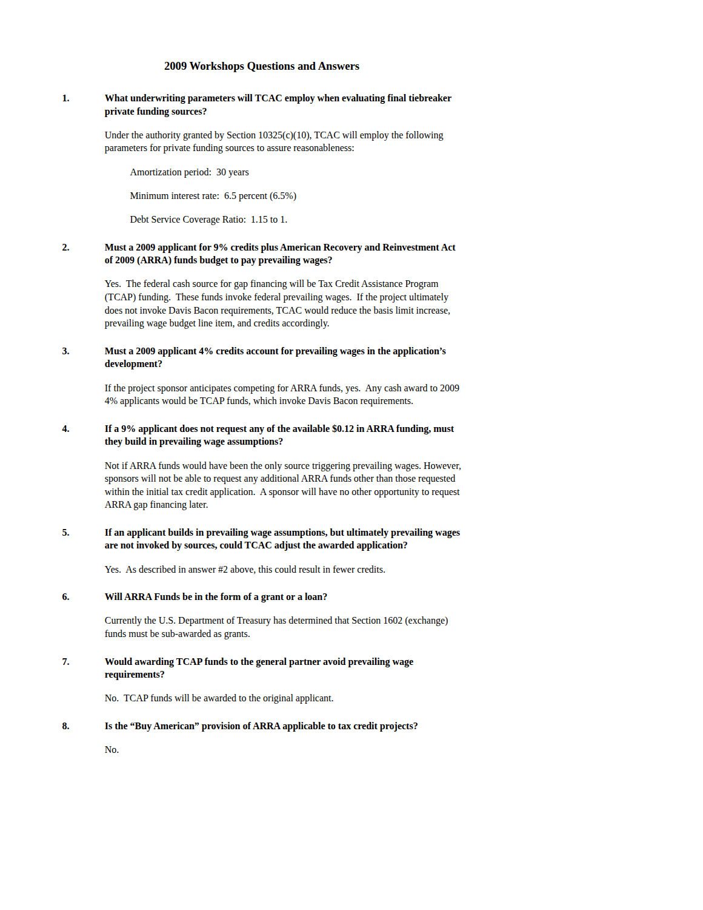2009 Workshops Questions and Answers
1.
What underwriting parameters will TCAC employ when evaluating final tiebreaker private funding sources?
Under the authority granted by Section 10325(c)(10), TCAC will employ the following parameters for private funding sources to assure reasonableness:
Amortization period: 30 years
Minimum interest rate: 6.5 percent (6.5%)
Debt Service Coverage Ratio: 1.15 to 1.
2.
Must a 2009 applicant for 9% credits plus American Recovery and Reinvestment Act of 2009 (ARRA) funds budget to pay prevailing wages?
Yes. The federal cash source for gap financing will be Tax Credit Assistance Program (TCAP) funding. These funds invoke federal prevailing wages. If the project ultimately does not invoke Davis Bacon requirements, TCAC would reduce the basis limit increase, prevailing wage budget line item, and credits accordingly.
3.
Must a 2009 applicant 4% credits account for prevailing wages in the application’s development?
If the project sponsor anticipates competing for ARRA funds, yes. Any cash award to 2009 4% applicants would be TCAP funds, which invoke Davis Bacon requirements.
4.
If a 9% applicant does not request any of the available $0.12 in ARRA funding, must they build in prevailing wage assumptions?
Not if ARRA funds would have been the only source triggering prevailing wages. However, sponsors will not be able to request any additional ARRA funds other than those requested within the initial tax credit application. A sponsor will have no other opportunity to request ARRA gap financing later.
5.
If an applicant builds in prevailing wage assumptions, but ultimately prevailing wages are not invoked by sources, could TCAC adjust the awarded application?
Yes. As described in answer #2 above, this could result in fewer credits.
6.
Will ARRA Funds be in the form of a grant or a loan?
Currently the U.S. Department of Treasury has determined that Section 1602 (exchange) funds must be sub-awarded as grants.
7.
Would awarding TCAP funds to the general partner avoid prevailing wage requirements?
No. TCAP funds will be awarded to the original applicant.
8.
Is the “Buy American” provision of ARRA applicable to tax credit projects?
No.